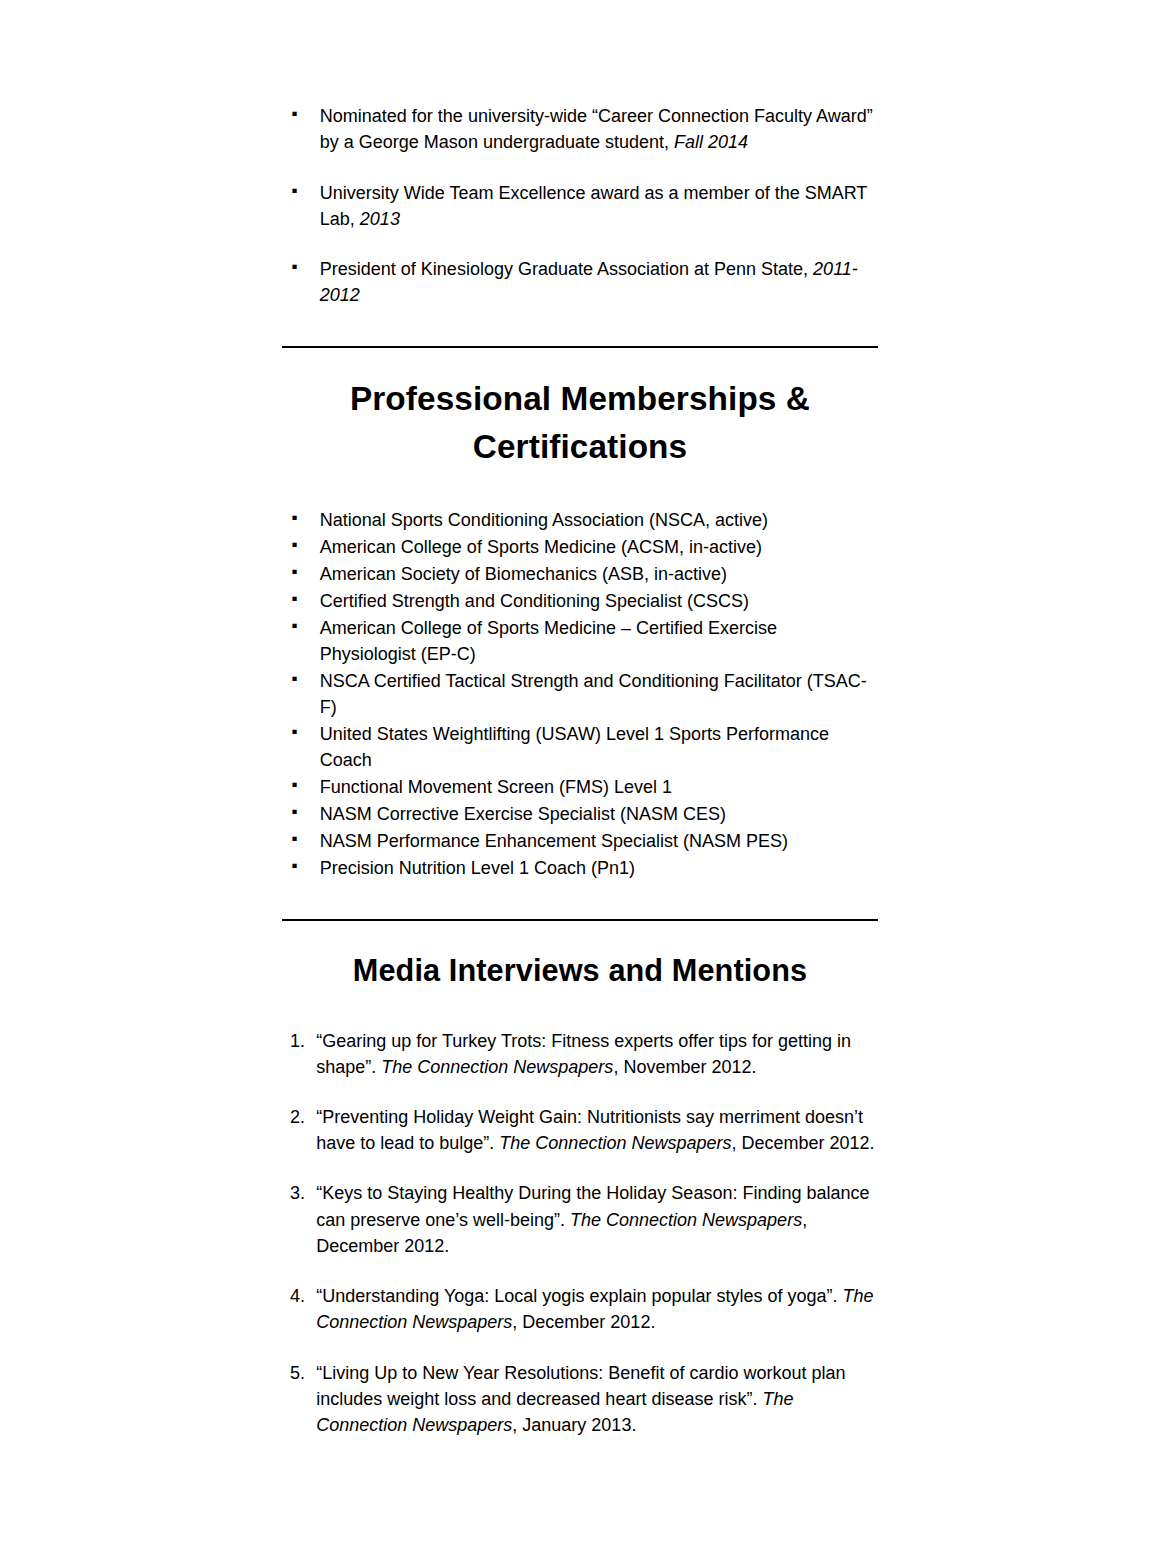Nominated for the university-wide “Career Connection Faculty Award” by a George Mason undergraduate student, Fall 2014
University Wide Team Excellence award as a member of the SMART Lab, 2013
President of Kinesiology Graduate Association at Penn State, 2011-2012
Professional Memberships & Certifications
National Sports Conditioning Association (NSCA, active)
American College of Sports Medicine (ACSM, in-active)
American Society of Biomechanics (ASB, in-active)
Certified Strength and Conditioning Specialist (CSCS)
American College of Sports Medicine – Certified Exercise Physiologist (EP-C)
NSCA Certified Tactical Strength and Conditioning Facilitator (TSAC-F)
United States Weightlifting (USAW) Level 1 Sports Performance Coach
Functional Movement Screen (FMS) Level 1
NASM Corrective Exercise Specialist (NASM CES)
NASM Performance Enhancement Specialist (NASM PES)
Precision Nutrition Level 1 Coach (Pn1)
Media Interviews and Mentions
“Gearing up for Turkey Trots: Fitness experts offer tips for getting in shape”. The Connection Newspapers, November 2012.
“Preventing Holiday Weight Gain: Nutritionists say merriment doesn’t have to lead to bulge”. The Connection Newspapers, December 2012.
“Keys to Staying Healthy During the Holiday Season: Finding balance can preserve one’s well-being”. The Connection Newspapers, December 2012.
“Understanding Yoga: Local yogis explain popular styles of yoga”. The Connection Newspapers, December 2012.
“Living Up to New Year Resolutions: Benefit of cardio workout plan includes weight loss and decreased heart disease risk”. The Connection Newspapers, January 2013.